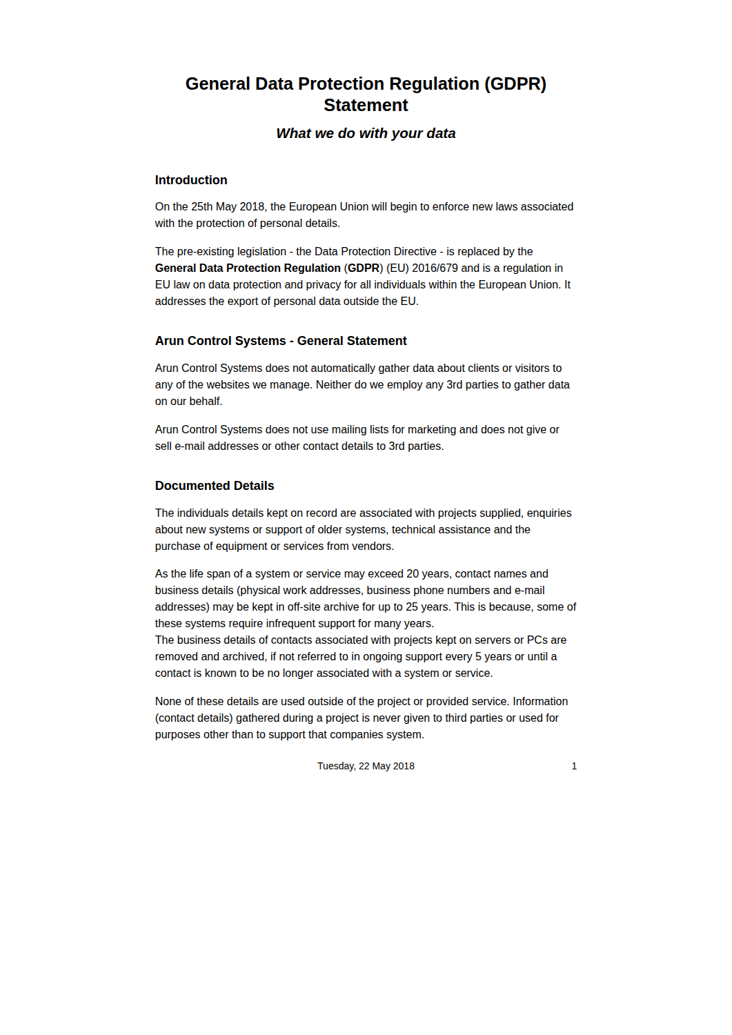General Data Protection Regulation (GDPR) Statement
What we do with your data
Introduction
On the 25th May 2018, the European Union will begin to enforce new laws associated with the protection of personal details.
The pre-existing legislation - the Data Protection Directive - is replaced by the General Data Protection Regulation (GDPR) (EU) 2016/679 and is a regulation in EU law on data protection and privacy for all individuals within the European Union. It addresses the export of personal data outside the EU.
Arun Control Systems - General Statement
Arun Control Systems does not automatically gather data about clients or visitors to any of the websites we manage. Neither do we employ any 3rd parties to gather data on our behalf.
Arun Control Systems does not use mailing lists for marketing and does not give or sell e-mail addresses or other contact details to 3rd parties.
Documented Details
The individuals details kept on record are associated with projects supplied, enquiries about new systems or support of older systems, technical assistance and the purchase of equipment or services from vendors.
As the life span of a system or service may exceed 20 years, contact names and business details (physical work addresses, business phone numbers and e-mail addresses) may be kept in off-site archive for up to 25 years. This is because, some of these systems require infrequent support for many years.
The business details of contacts associated with projects kept on servers or PCs are removed and archived, if not referred to in ongoing support every 5 years or until a contact is known to be no longer associated with a system or service.
None of these details are used outside of the project or provided service. Information (contact details) gathered during a project is never given to third parties or used for purposes other than to support that companies system.
Tuesday, 22 May 2018 1